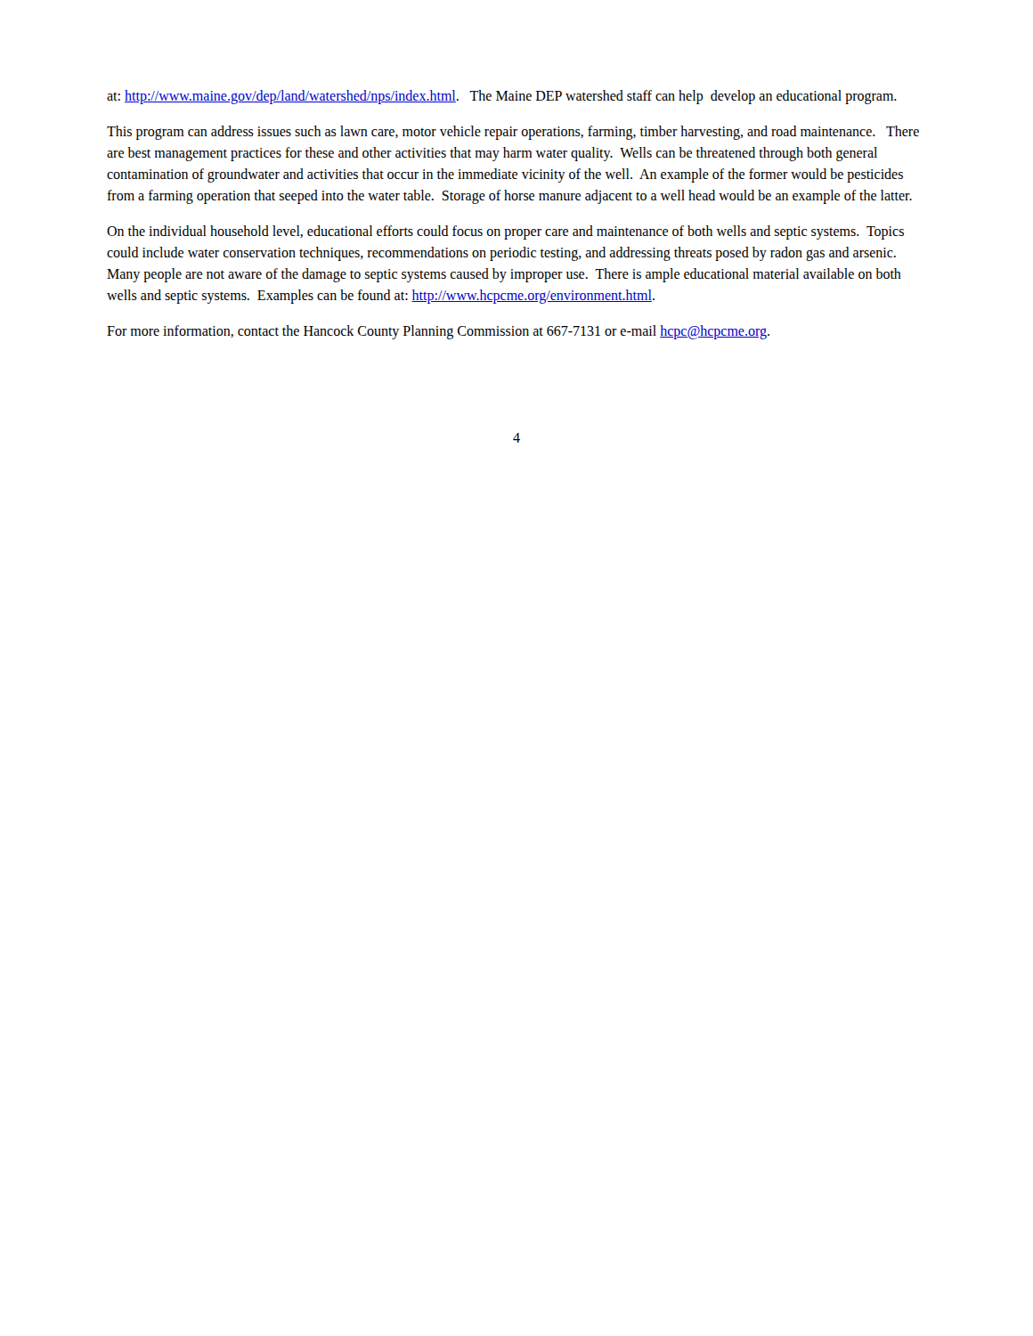at: http://www.maine.gov/dep/land/watershed/nps/index.html. The Maine DEP watershed staff can help develop an educational program.
This program can address issues such as lawn care, motor vehicle repair operations, farming, timber harvesting, and road maintenance. There are best management practices for these and other activities that may harm water quality. Wells can be threatened through both general contamination of groundwater and activities that occur in the immediate vicinity of the well. An example of the former would be pesticides from a farming operation that seeped into the water table. Storage of horse manure adjacent to a well head would be an example of the latter.
On the individual household level, educational efforts could focus on proper care and maintenance of both wells and septic systems. Topics could include water conservation techniques, recommendations on periodic testing, and addressing threats posed by radon gas and arsenic. Many people are not aware of the damage to septic systems caused by improper use. There is ample educational material available on both wells and septic systems. Examples can be found at: http://www.hcpcme.org/environment.html.
For more information, contact the Hancock County Planning Commission at 667-7131 or e-mail hcpc@hcpcme.org.
4